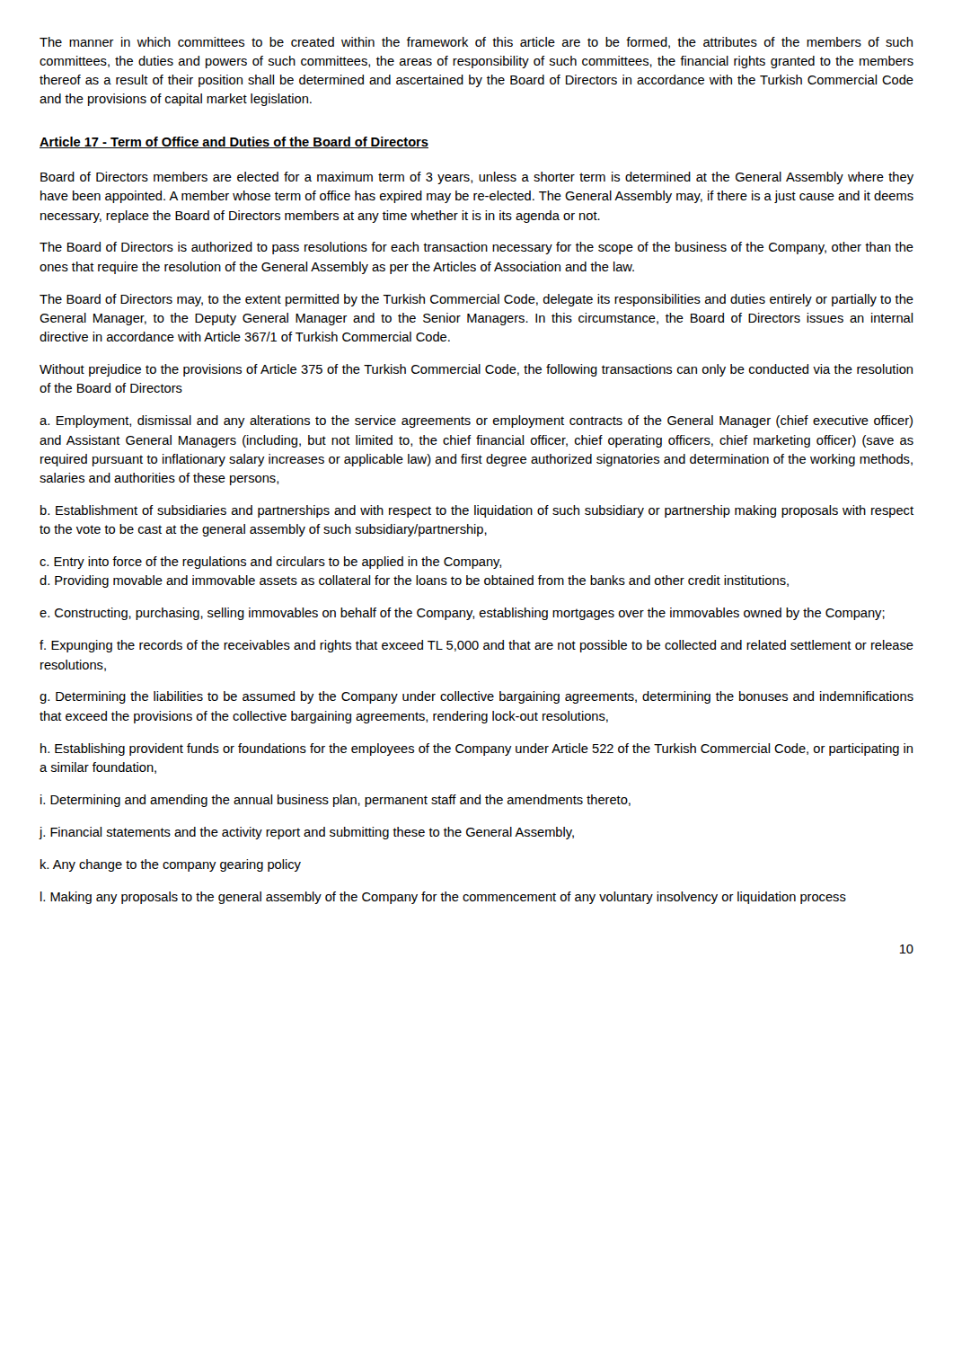The manner in which committees to be created within the framework of this article are to be formed, the attributes of the members of such committees, the duties and powers of such committees, the areas of responsibility of such committees, the financial rights granted to the members thereof as a result of their position shall be determined and ascertained by the Board of Directors in accordance with the Turkish Commercial Code and the provisions of capital market legislation.
Article 17 - Term of Office and Duties of the Board of Directors
Board of Directors members are elected for a maximum term of 3 years, unless a shorter term is determined at the General Assembly where they have been appointed. A member whose term of office has expired may be re-elected. The General Assembly may, if there is a just cause and it deems necessary, replace the Board of Directors members at any time whether it is in its agenda or not.
The Board of Directors is authorized to pass resolutions for each transaction necessary for the scope of the business of the Company, other than the ones that require the resolution of the General Assembly as per the Articles of Association and the law.
The Board of Directors may, to the extent permitted by the Turkish Commercial Code, delegate its responsibilities and duties entirely or partially to the General Manager, to the Deputy General Manager and to the Senior Managers. In this circumstance, the Board of Directors issues an internal directive in accordance with Article 367/1 of Turkish Commercial Code.
Without prejudice to the provisions of Article 375 of the Turkish Commercial Code, the following transactions can only be conducted via the resolution of the Board of Directors
a. Employment, dismissal and any alterations to the service agreements or employment contracts of the General Manager (chief executive officer) and Assistant General Managers (including, but not limited to, the chief financial officer, chief operating officers, chief marketing officer) (save as required pursuant to inflationary salary increases or applicable law) and first degree authorized signatories and determination of the working methods, salaries and authorities of these persons,
b. Establishment of subsidiaries and partnerships and with respect to the liquidation of such subsidiary or partnership making proposals with respect to the vote to be cast at the general assembly of such subsidiary/partnership,
c. Entry into force of the regulations and circulars to be applied in the Company,
d. Providing movable and immovable assets as collateral for the loans to be obtained from the banks and other credit institutions,
e. Constructing, purchasing, selling immovables on behalf of the Company, establishing mortgages over the immovables owned by the Company;
f. Expunging the records of the receivables and rights that exceed TL 5,000 and that are not possible to be collected and related settlement or release resolutions,
g. Determining the liabilities to be assumed by the Company under collective bargaining agreements, determining the bonuses and indemnifications that exceed the provisions of the collective bargaining agreements, rendering lock-out resolutions,
h. Establishing provident funds or foundations for the employees of the Company under Article 522 of the Turkish Commercial Code, or participating in a similar foundation,
i. Determining and amending the annual business plan, permanent staff and the amendments thereto,
j. Financial statements and the activity report and submitting these to the General Assembly,
k. Any change to the company gearing policy
l. Making any proposals to the general assembly of the Company for the commencement of any voluntary insolvency or liquidation process
10